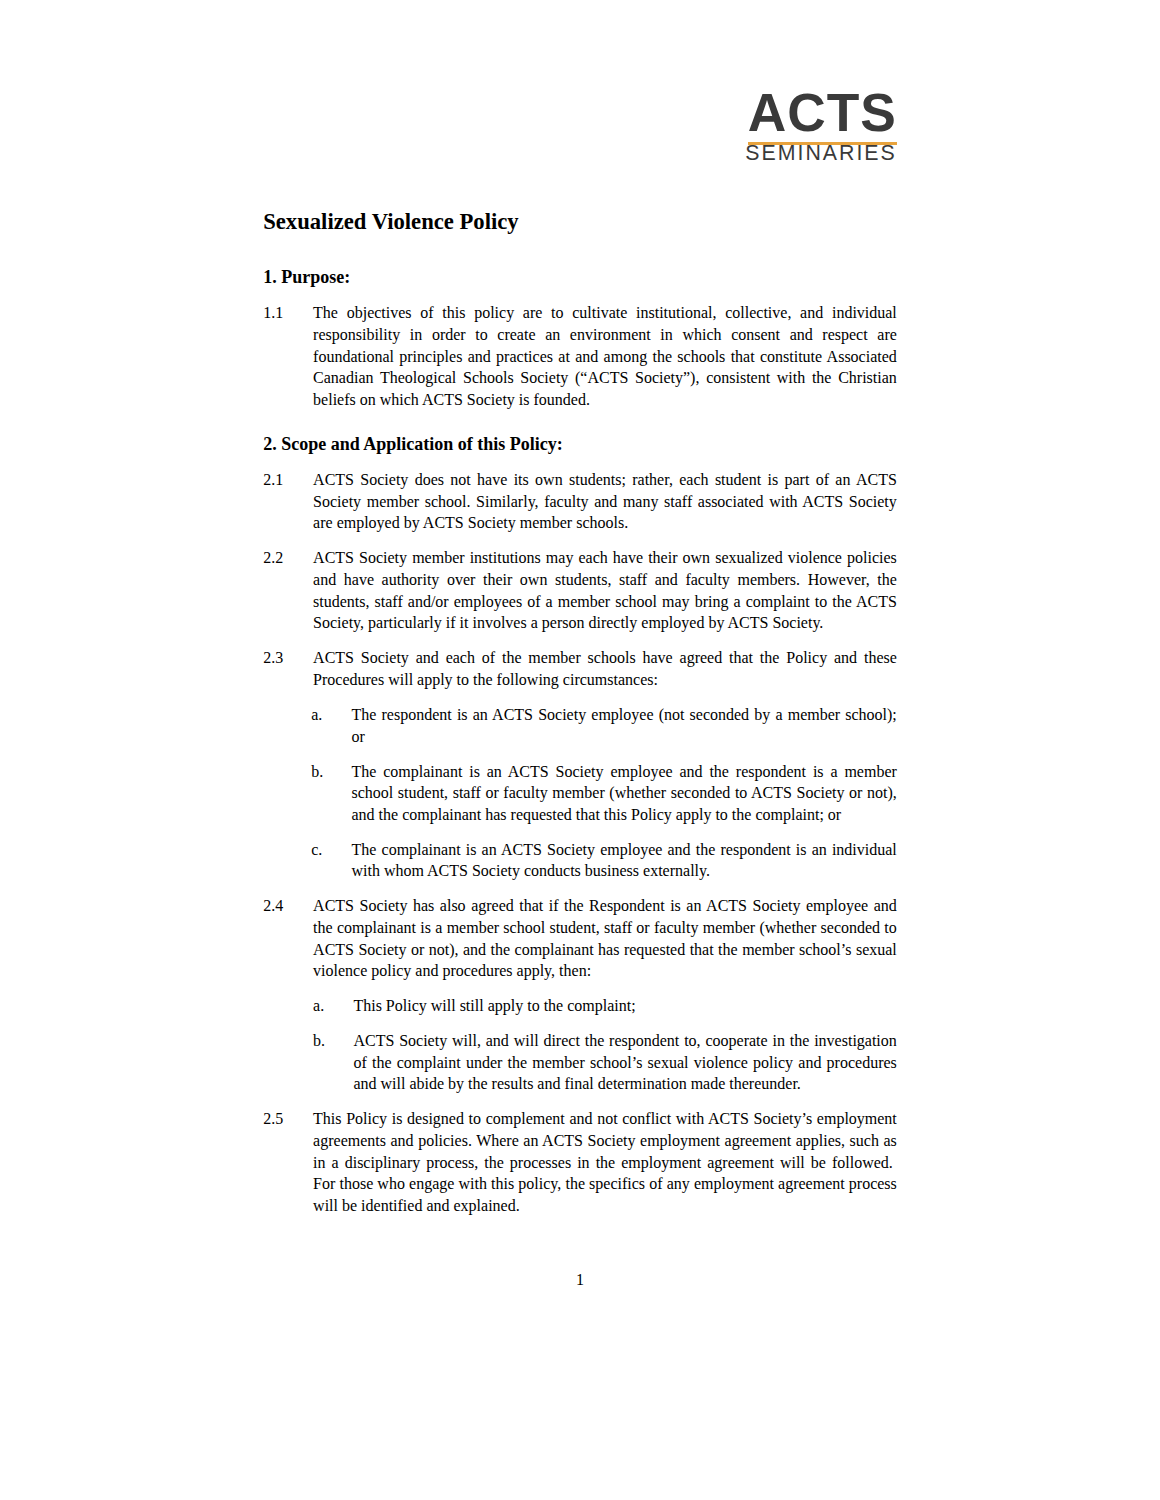ACTS SEMINARIES
Sexualized Violence Policy
1. Purpose:
1.1
The objectives of this policy are to cultivate institutional, collective, and individual responsibility in order to create an environment in which consent and respect are foundational principles and practices at and among the schools that constitute Associated Canadian Theological Schools Society (“ACTS Society”), consistent with the Christian beliefs on which ACTS Society is founded.
2. Scope and Application of this Policy:
2.1
ACTS Society does not have its own students; rather, each student is part of an ACTS Society member school. Similarly, faculty and many staff associated with ACTS Society are employed by ACTS Society member schools.
2.2
ACTS Society member institutions may each have their own sexualized violence policies and have authority over their own students, staff and faculty members. However, the students, staff and/or employees of a member school may bring a complaint to the ACTS Society, particularly if it involves a person directly employed by ACTS Society.
2.3
ACTS Society and each of the member schools have agreed that the Policy and these Procedures will apply to the following circumstances:
a.
The respondent is an ACTS Society employee (not seconded by a member school); or
b.
The complainant is an ACTS Society employee and the respondent is a member school student, staff or faculty member (whether seconded to ACTS Society or not), and the complainant has requested that this Policy apply to the complaint; or
c.
The complainant is an ACTS Society employee and the respondent is an individual with whom ACTS Society conducts business externally.
2.4
ACTS Society has also agreed that if the Respondent is an ACTS Society employee and the complainant is a member school student, staff or faculty member (whether seconded to ACTS Society or not), and the complainant has requested that the member school’s sexual violence policy and procedures apply, then:
a.
This Policy will still apply to the complaint;
b.
ACTS Society will, and will direct the respondent to, cooperate in the investigation of the complaint under the member school’s sexual violence policy and procedures and will abide by the results and final determination made thereunder.
2.5
This Policy is designed to complement and not conflict with ACTS Society’s employment agreements and policies. Where an ACTS Society employment agreement applies, such as in a disciplinary process, the processes in the employment agreement will be followed. For those who engage with this policy, the specifics of any employment agreement process will be identified and explained.
1